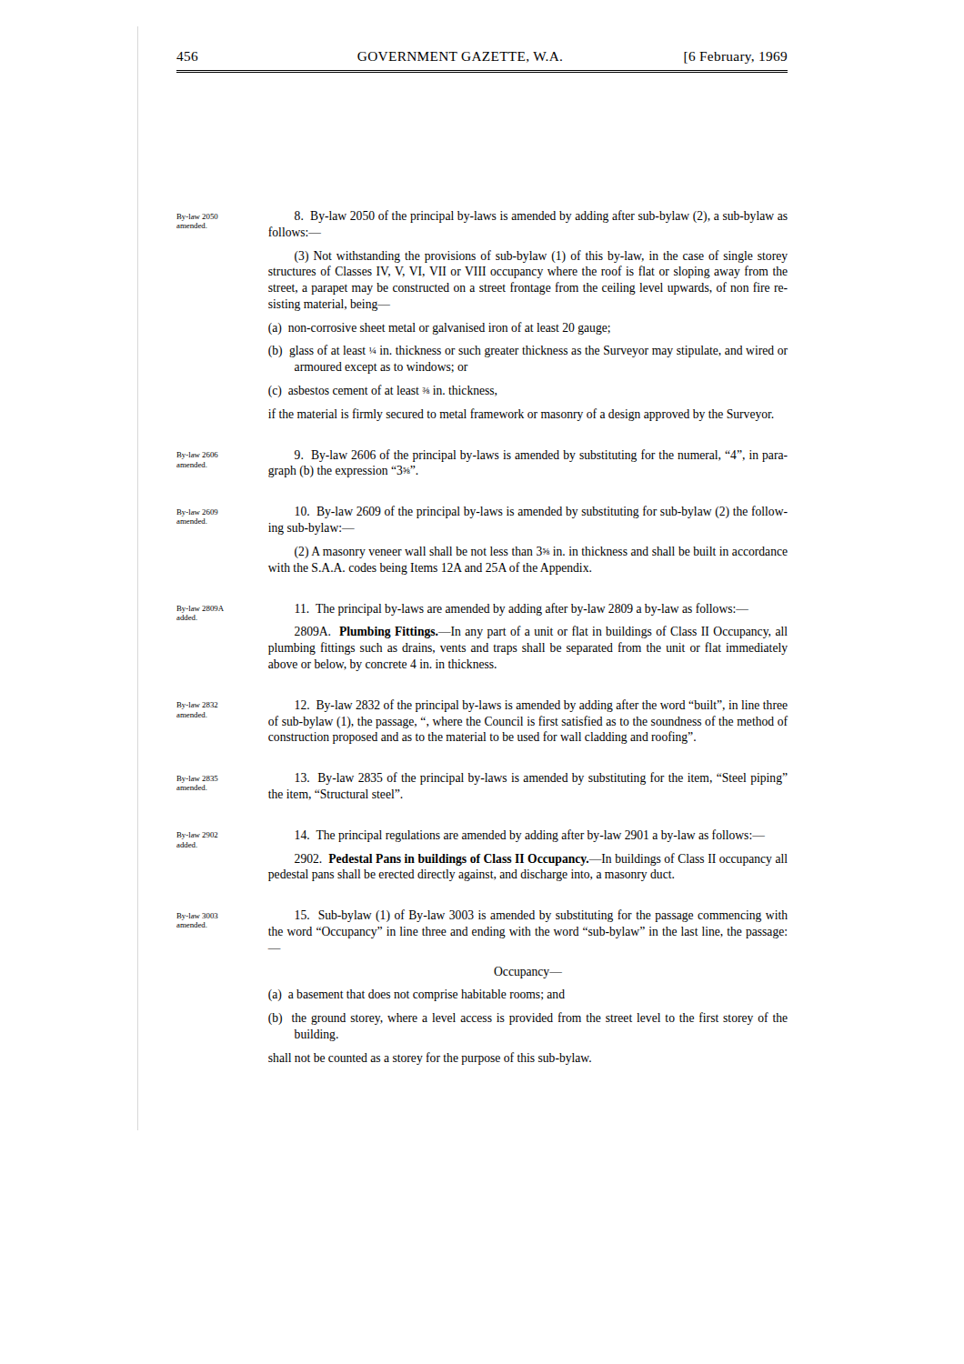456
GOVERNMENT GAZETTE, W.A.
[6 February, 1969
By-law 2050 amended.
8. By-law 2050 of the principal by-laws is amended by adding after sub-bylaw (2), a sub-bylaw as follows:—
(3) Not withstanding the provisions of sub-bylaw (1) of this by-law, in the case of single storey structures of Classes IV, V, VI, VII or VIII occupancy where the roof is flat or sloping away from the street, a parapet may be constructed on a street frontage from the ceiling level upwards, of non fire resisting material, being—
(a) non-corrosive sheet metal or galvanised iron of at least 20 gauge;
(b) glass of at least ¼ in. thickness or such greater thickness as the Surveyor may stipulate, and wired or armoured except as to windows; or
(c) asbestos cement of at least ⅜ in. thickness,
if the material is firmly secured to metal framework or masonry of a design approved by the Surveyor.
By-law 2606 amended.
9. By-law 2606 of the principal by-laws is amended by substituting for the numeral, “4”, in paragraph (b) the expression “3⅝”.
By-law 2609 amended.
10. By-law 2609 of the principal by-laws is amended by substituting for sub-bylaw (2) the following sub-bylaw:—
(2) A masonry veneer wall shall be not less than 3⅝ in. in thickness and shall be built in accordance with the S.A.A. codes being Items 12A and 25A of the Appendix.
By-law 2809A added.
11. The principal by-laws are amended by adding after by-law 2809 a by-law as follows:—
2809A. Plumbing Fittings.—In any part of a unit or flat in buildings of Class II Occupancy, all plumbing fittings such as drains, vents and traps shall be separated from the unit or flat immediately above or below, by concrete 4 in. in thickness.
By-law 2832 amended.
12. By-law 2832 of the principal by-laws is amended by adding after the word “built”, in line three of sub-bylaw (1), the passage, “, where the Council is first satisfied as to the soundness of the method of construction proposed and as to the material to be used for wall cladding and roofing”.
By-law 2835 amended.
13. By-law 2835 of the principal by-laws is amended by substituting for the item, “Steel piping” the item, “Structural steel”.
By-law 2902 added.
14. The principal regulations are amended by adding after by-law 2901 a by-law as follows:—
2902. Pedestal Pans in buildings of Class II Occupancy.—In buildings of Class II occupancy all pedestal pans shall be erected directly against, and discharge into, a masonry duct.
By-law 3003 amended.
15. Sub-bylaw (1) of By-law 3003 is amended by substituting for the passage commencing with the word “Occupancy” in line three and ending with the word “sub-bylaw” in the last line, the passage:—
Occupancy—
(a) a basement that does not comprise habitable rooms; and
(b) the ground storey, where a level access is provided from the street level to the first storey of the building.
shall not be counted as a storey for the purpose of this sub-bylaw.